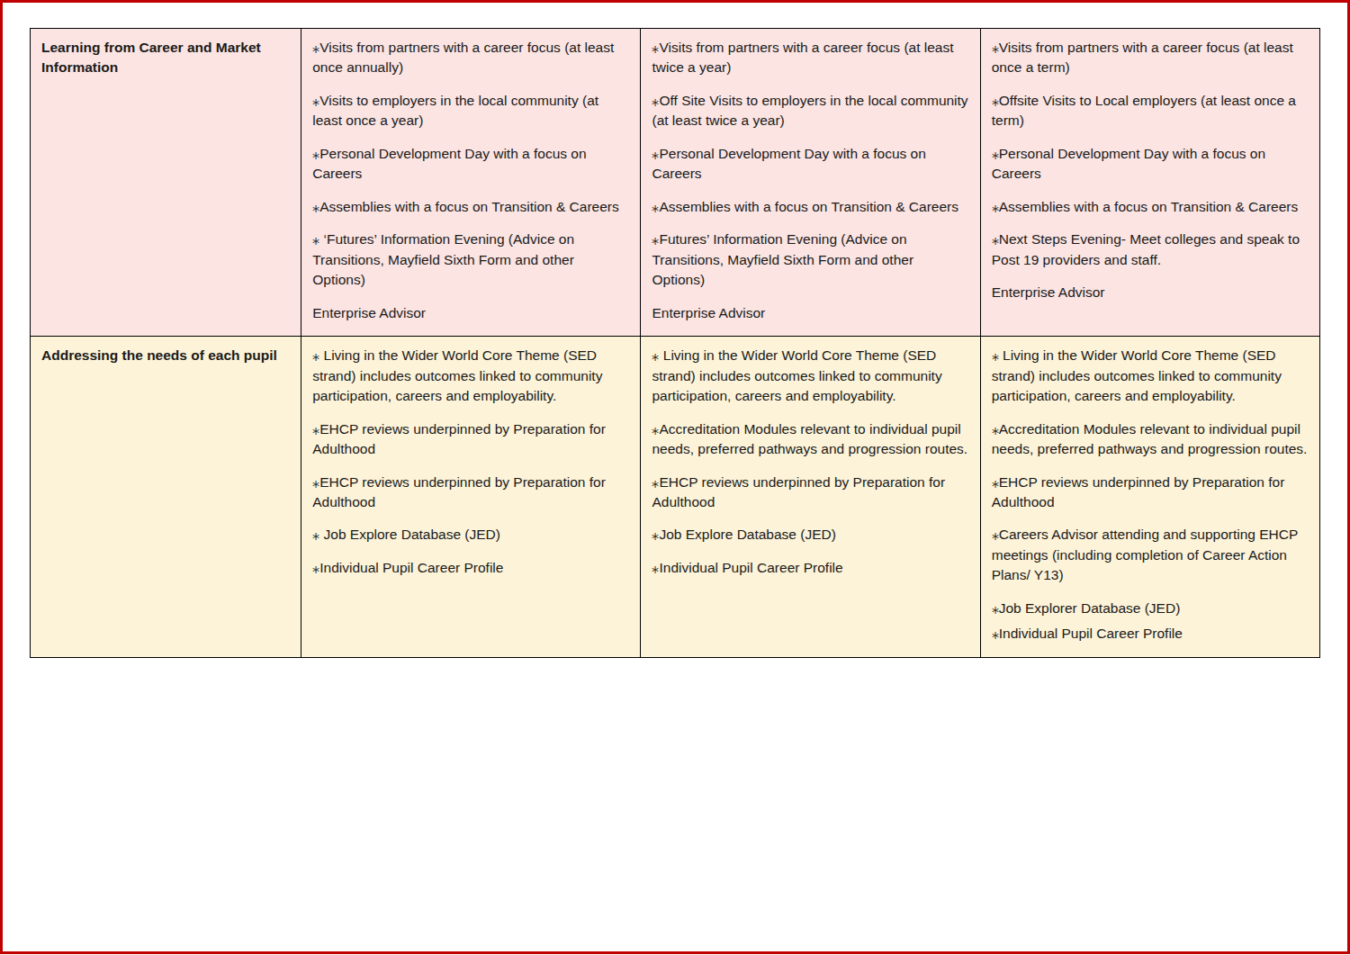| Learning from Career and Market Information | ⁎Visits from partners with a career focus (at least once annually) ⁎Visits to employers in the local community (at least once a year) ⁎Personal Development Day with a focus on Careers ⁎Assemblies with a focus on Transition & Careers ⁎ ‘Futures’ Information Evening (Advice on Transitions, Mayfield Sixth Form and other Options) Enterprise Advisor | ⁎Visits from partners with a career focus (at least twice a year) ⁎Off Site Visits to employers in the local community (at least twice a year) ⁎Personal Development Day with a focus on Careers ⁎Assemblies with a focus on Transition & Careers ⁎Futures’ Information Evening (Advice on Transitions, Mayfield Sixth Form and other Options) Enterprise Advisor | ⁎Visits from partners with a career focus (at least once a term) ⁎Offsite Visits to Local employers (at least once a term) ⁎Personal Development Day with a focus on Careers ⁎Assemblies with a focus on Transition & Careers ⁎Next Steps Evening- Meet colleges and speak to Post 19 providers and staff. Enterprise Advisor |
| Addressing the needs of each pupil | ⁎ Living in the Wider World Core Theme (SED strand) includes outcomes linked to community participation, careers and employability. ⁎EHCP reviews underpinned by Preparation for Adulthood ⁎EHCP reviews underpinned by Preparation for Adulthood ⁎ Job Explore Database (JED) ⁎Individual Pupil Career Profile | ⁎ Living in the Wider World Core Theme (SED strand) includes outcomes linked to community participation, careers and employability. ⁎Accreditation Modules relevant to individual pupil needs, preferred pathways and progression routes. ⁎EHCP reviews underpinned by Preparation for Adulthood ⁎Job Explore Database (JED) ⁎Individual Pupil Career Profile | ⁎ Living in the Wider World Core Theme (SED strand) includes outcomes linked to community participation, careers and employability. ⁎Accreditation Modules relevant to individual pupil needs, preferred pathways and progression routes. ⁎EHCP reviews underpinned by Preparation for Adulthood ⁎Careers Advisor attending and supporting EHCP meetings (including completion of Career Action Plans/ Y13) ⁎Job Explorer Database (JED) ⁎Individual Pupil Career Profile |